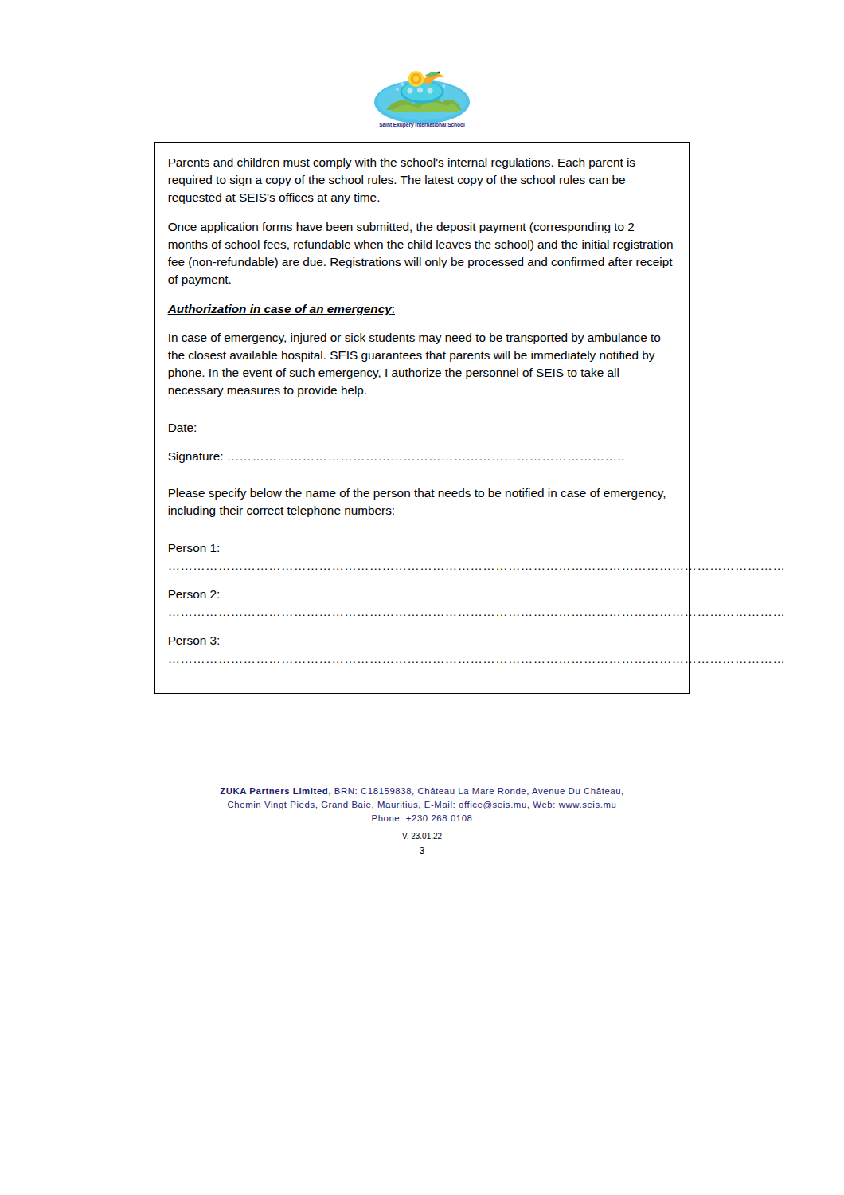Saint Exupéry International School
Parents and children must comply with the school's internal regulations. Each parent is required to sign a copy of the school rules. The latest copy of the school rules can be requested at SEIS's offices at any time.
Once application forms have been submitted, the deposit payment (corresponding to 2 months of school fees, refundable when the child leaves the school) and the initial registration fee (non-refundable) are due. Registrations will only be processed and confirmed after receipt of payment.
Authorization in case of an emergency:
In case of emergency, injured or sick students may need to be transported by ambulance to the closest available hospital. SEIS guarantees that parents will be immediately notified by phone. In the event of such emergency, I authorize the personnel of SEIS to take all necessary measures to provide help.
Date:
Signature: …………………………………………………………………………………..
Please specify below the name of the person that needs to be notified in case of emergency, including their correct telephone numbers:
Person 1: …………………………………………………………………………………………………………………………………
Person 2: …………………………………………………………………………………………………………………………………
Person 3: …………………………………………………………………………………………………………………………………
ZUKA Partners Limited, BRN: C18159838, Château La Mare Ronde, Avenue Du Château,
Chemin Vingt Pieds, Grand Baie, Mauritius, E-Mail: office@seis.mu, Web: www.seis.mu
Phone: +230 268 0108
V. 23.01.22
3